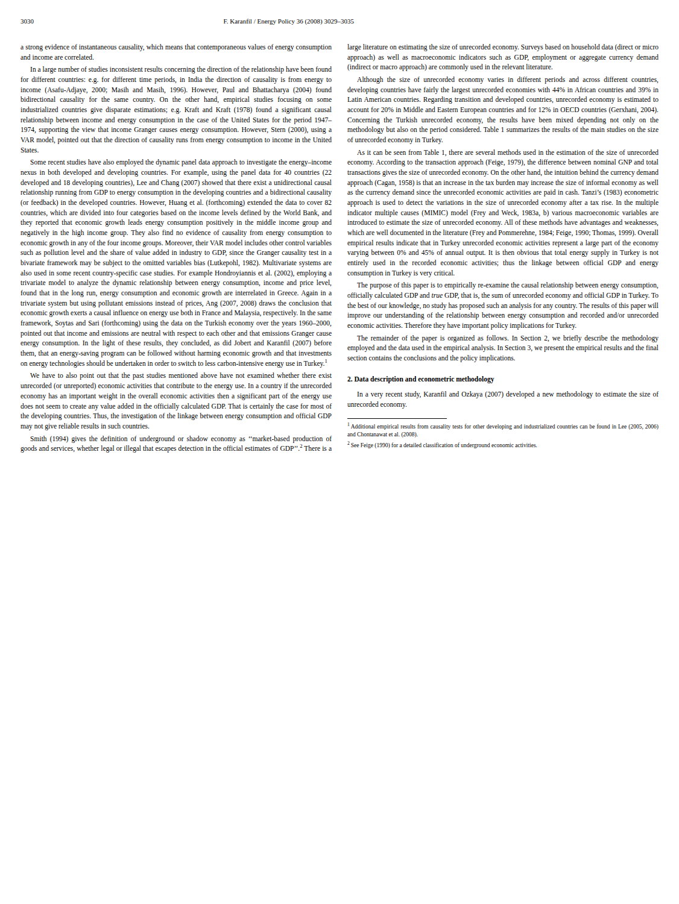3030 F. Karanfil / Energy Policy 36 (2008) 3029–3035
a strong evidence of instantaneous causality, which means that contemporaneous values of energy consumption and income are correlated.
In a large number of studies inconsistent results concerning the direction of the relationship have been found for different countries: e.g. for different time periods, in India the direction of causality is from energy to income (Asafu-Adjaye, 2000; Masih and Masih, 1996). However, Paul and Bhattacharya (2004) found bidirectional causality for the same country. On the other hand, empirical studies focusing on some industrialized countries give disparate estimations; e.g. Kraft and Kraft (1978) found a significant causal relationship between income and energy consumption in the case of the United States for the period 1947–1974, supporting the view that income Granger causes energy consumption. However, Stern (2000), using a VAR model, pointed out that the direction of causality runs from energy consumption to income in the United States.
Some recent studies have also employed the dynamic panel data approach to investigate the energy–income nexus in both developed and developing countries. For example, using the panel data for 40 countries (22 developed and 18 developing countries), Lee and Chang (2007) showed that there exist a unidirectional causal relationship running from GDP to energy consumption in the developing countries and a bidirectional causality (or feedback) in the developed countries. However, Huang et al. (forthcoming) extended the data to cover 82 countries, which are divided into four categories based on the income levels defined by the World Bank, and they reported that economic growth leads energy consumption positively in the middle income group and negatively in the high income group. They also find no evidence of causality from energy consumption to economic growth in any of the four income groups. Moreover, their VAR model includes other control variables such as pollution level and the share of value added in industry to GDP, since the Granger causality test in a bivariate framework may be subject to the omitted variables bias (Lutkepohl, 1982). Multivariate systems are also used in some recent country-specific case studies. For example Hondroyiannis et al. (2002), employing a trivariate model to analyze the dynamic relationship between energy consumption, income and price level, found that in the long run, energy consumption and economic growth are interrelated in Greece. Again in a trivariate system but using pollutant emissions instead of prices, Ang (2007, 2008) draws the conclusion that economic growth exerts a causal influence on energy use both in France and Malaysia, respectively. In the same framework, Soytas and Sari (forthcoming) using the data on the Turkish economy over the years 1960–2000, pointed out that income and emissions are neutral with respect to each other and that emissions Granger cause energy consumption. In the light of these results, they concluded, as did Jobert and Karanfil (2007) before them, that an energy-saving program can be followed without harming economic growth and that investments on energy technologies should be undertaken in order to switch to less carbon-intensive energy use in Turkey.1
We have to also point out that the past studies mentioned above have not examined whether there exist unrecorded (or unreported) economic activities that contribute to the energy use. In a country if the unrecorded economy has an important weight in the overall economic activities then a significant part of the energy use does not seem to create any value added in the officially calculated GDP. That is certainly the case for most of the developing countries. Thus, the investigation of the linkage between energy consumption and official GDP may not give reliable results in such countries.
Smith (1994) gives the definition of underground or shadow economy as ‘‘market-based production of goods and services, whether legal or illegal that escapes detection in the official estimates of GDP’’.2 There is a large literature on estimating the size of unrecorded economy. Surveys based on household data (direct or micro approach) as well as macroeconomic indicators such as GDP, employment or aggregate currency demand (indirect or macro approach) are commonly used in the relevant literature.
Although the size of unrecorded economy varies in different periods and across different countries, developing countries have fairly the largest unrecorded economies with 44% in African countries and 39% in Latin American countries. Regarding transition and developed countries, unrecorded economy is estimated to account for 20% in Middle and Eastern European countries and for 12% in OECD countries (Gerxhani, 2004). Concerning the Turkish unrecorded economy, the results have been mixed depending not only on the methodology but also on the period considered. Table 1 summarizes the results of the main studies on the size of unrecorded economy in Turkey.
As it can be seen from Table 1, there are several methods used in the estimation of the size of unrecorded economy. According to the transaction approach (Feige, 1979), the difference between nominal GNP and total transactions gives the size of unrecorded economy. On the other hand, the intuition behind the currency demand approach (Cagan, 1958) is that an increase in the tax burden may increase the size of informal economy as well as the currency demand since the unrecorded economic activities are paid in cash. Tanzi’s (1983) econometric approach is used to detect the variations in the size of unrecorded economy after a tax rise. In the multiple indicator multiple causes (MIMIC) model (Frey and Weck, 1983a, b) various macroeconomic variables are introduced to estimate the size of unrecorded economy. All of these methods have advantages and weaknesses, which are well documented in the literature (Frey and Pommerehne, 1984; Feige, 1990; Thomas, 1999). Overall empirical results indicate that in Turkey unrecorded economic activities represent a large part of the economy varying between 0% and 45% of annual output. It is then obvious that total energy supply in Turkey is not entirely used in the recorded economic activities; thus the linkage between official GDP and energy consumption in Turkey is very critical.
The purpose of this paper is to empirically re-examine the causal relationship between energy consumption, officially calculated GDP and true GDP, that is, the sum of unrecorded economy and official GDP in Turkey. To the best of our knowledge, no study has proposed such an analysis for any country. The results of this paper will improve our understanding of the relationship between energy consumption and recorded and/or unrecorded economic activities. Therefore they have important policy implications for Turkey.
The remainder of the paper is organized as follows. In Section 2, we briefly describe the methodology employed and the data used in the empirical analysis. In Section 3, we present the empirical results and the final section contains the conclusions and the policy implications.
2. Data description and econometric methodology
In a very recent study, Karanfil and Ozkaya (2007) developed a new methodology to estimate the size of unrecorded economy.
1 Additional empirical results from causality tests for other developing and industrialized countries can be found in Lee (2005, 2006) and Chontanawat et al. (2008).
2 See Feige (1990) for a detailed classification of underground economic activities.